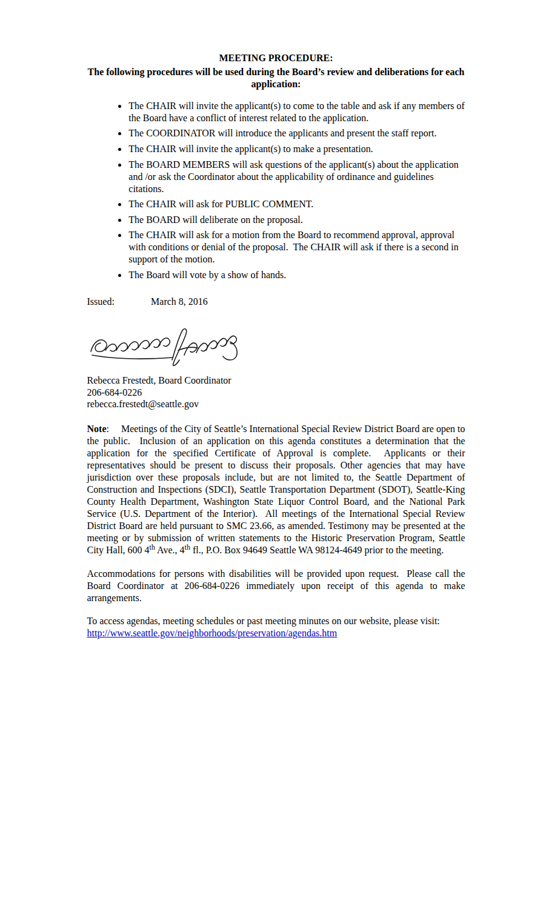Meeting Procedure:
The following procedures will be used during the Board’s review and deliberations for each application:
The CHAIR will invite the applicant(s) to come to the table and ask if any members of the Board have a conflict of interest related to the application.
The COORDINATOR will introduce the applicants and present the staff report.
The CHAIR will invite the applicant(s) to make a presentation.
The BOARD MEMBERS will ask questions of the applicant(s) about the application and /or ask the Coordinator about the applicability of ordinance and guidelines citations.
The CHAIR will ask for PUBLIC COMMENT.
The BOARD will deliberate on the proposal.
The CHAIR will ask for a motion from the Board to recommend approval, approval with conditions or denial of the proposal. The CHAIR will ask if there is a second in support of the motion.
The Board will vote by a show of hands.
Issued: March 8, 2016
Rebecca Frestedt, Board Coordinator
206-684-0226
rebecca.frestedt@seattle.gov
Note: Meetings of the City of Seattle’s International Special Review District Board are open to the public. Inclusion of an application on this agenda constitutes a determination that the application for the specified Certificate of Approval is complete. Applicants or their representatives should be present to discuss their proposals. Other agencies that may have jurisdiction over these proposals include, but are not limited to, the Seattle Department of Construction and Inspections (SDCI), Seattle Transportation Department (SDOT), Seattle-King County Health Department, Washington State Liquor Control Board, and the National Park Service (U.S. Department of the Interior). All meetings of the International Special Review District Board are held pursuant to SMC 23.66, as amended. Testimony may be presented at the meeting or by submission of written statements to the Historic Preservation Program, Seattle City Hall, 600 4th Ave., 4th fl., P.O. Box 94649 Seattle WA 98124-4649 prior to the meeting.
Accommodations for persons with disabilities will be provided upon request. Please call the Board Coordinator at 206-684-0226 immediately upon receipt of this agenda to make arrangements.
To access agendas, meeting schedules or past meeting minutes on our website, please visit:
http://www.seattle.gov/neighborhoods/preservation/agendas.htm